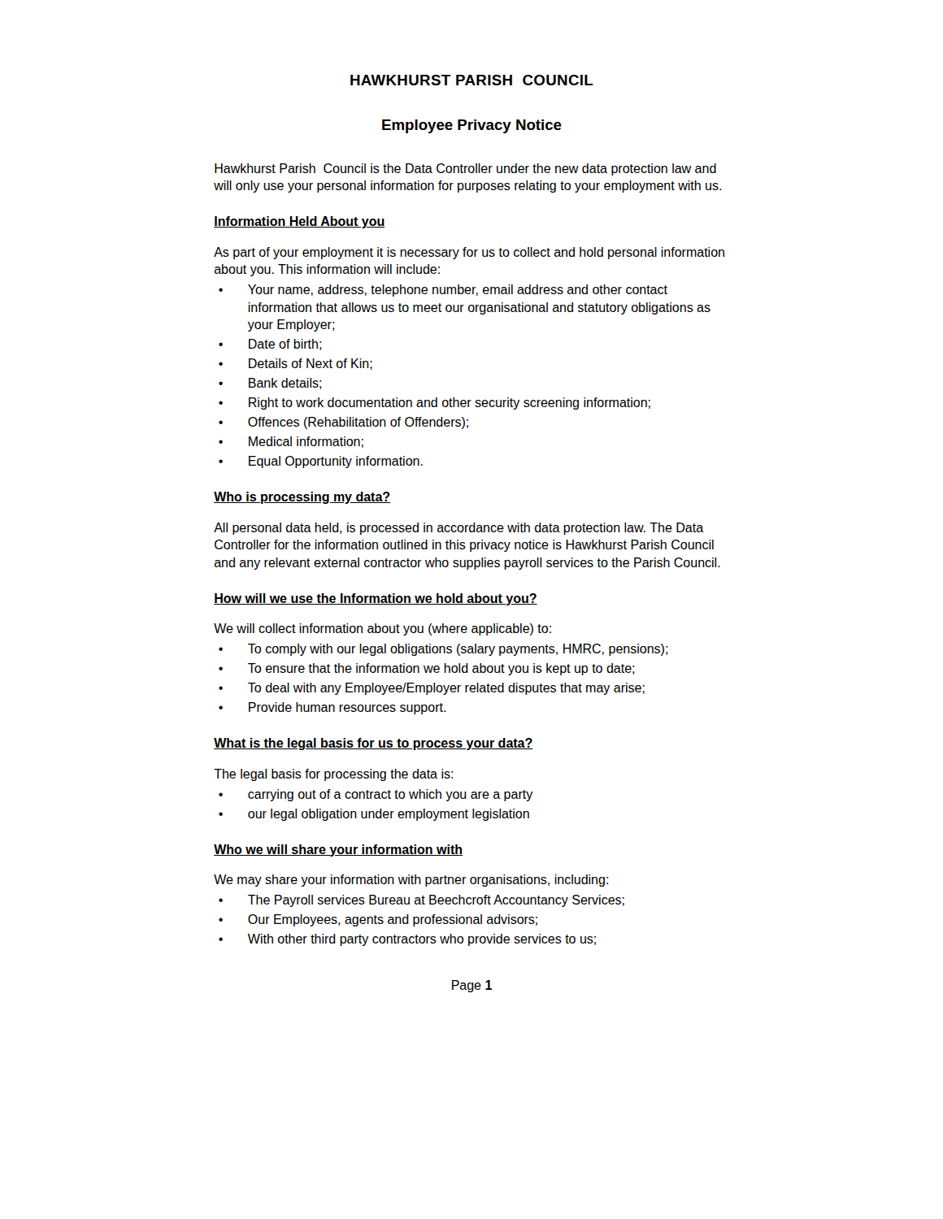HAWKHURST PARISH COUNCIL
Employee Privacy Notice
Hawkhurst Parish Council is the Data Controller under the new data protection law and will only use your personal information for purposes relating to your employment with us.
Information Held About you
As part of your employment it is necessary for us to collect and hold personal information about you. This information will include:
Your name, address, telephone number, email address and other contact information that allows us to meet our organisational and statutory obligations as your Employer;
Date of birth;
Details of Next of Kin;
Bank details;
Right to work documentation and other security screening information;
Offences (Rehabilitation of Offenders);
Medical information;
Equal Opportunity information.
Who is processing my data?
All personal data held, is processed in accordance with data protection law. The Data Controller for the information outlined in this privacy notice is Hawkhurst Parish Council and any relevant external contractor who supplies payroll services to the Parish Council.
How will we use the Information we hold about you?
We will collect information about you (where applicable) to:
To comply with our legal obligations (salary payments, HMRC, pensions);
To ensure that the information we hold about you is kept up to date;
To deal with any Employee/Employer related disputes that may arise;
Provide human resources support.
What is the legal basis for us to process your data?
The legal basis for processing the data is:
carrying out of a contract to which you are a party
our legal obligation under employment legislation
Who we will share your information with
We may share your information with partner organisations, including:
The Payroll services Bureau at Beechcroft Accountancy Services;
Our Employees, agents and professional advisors;
With other third party contractors who provide services to us;
Page 1